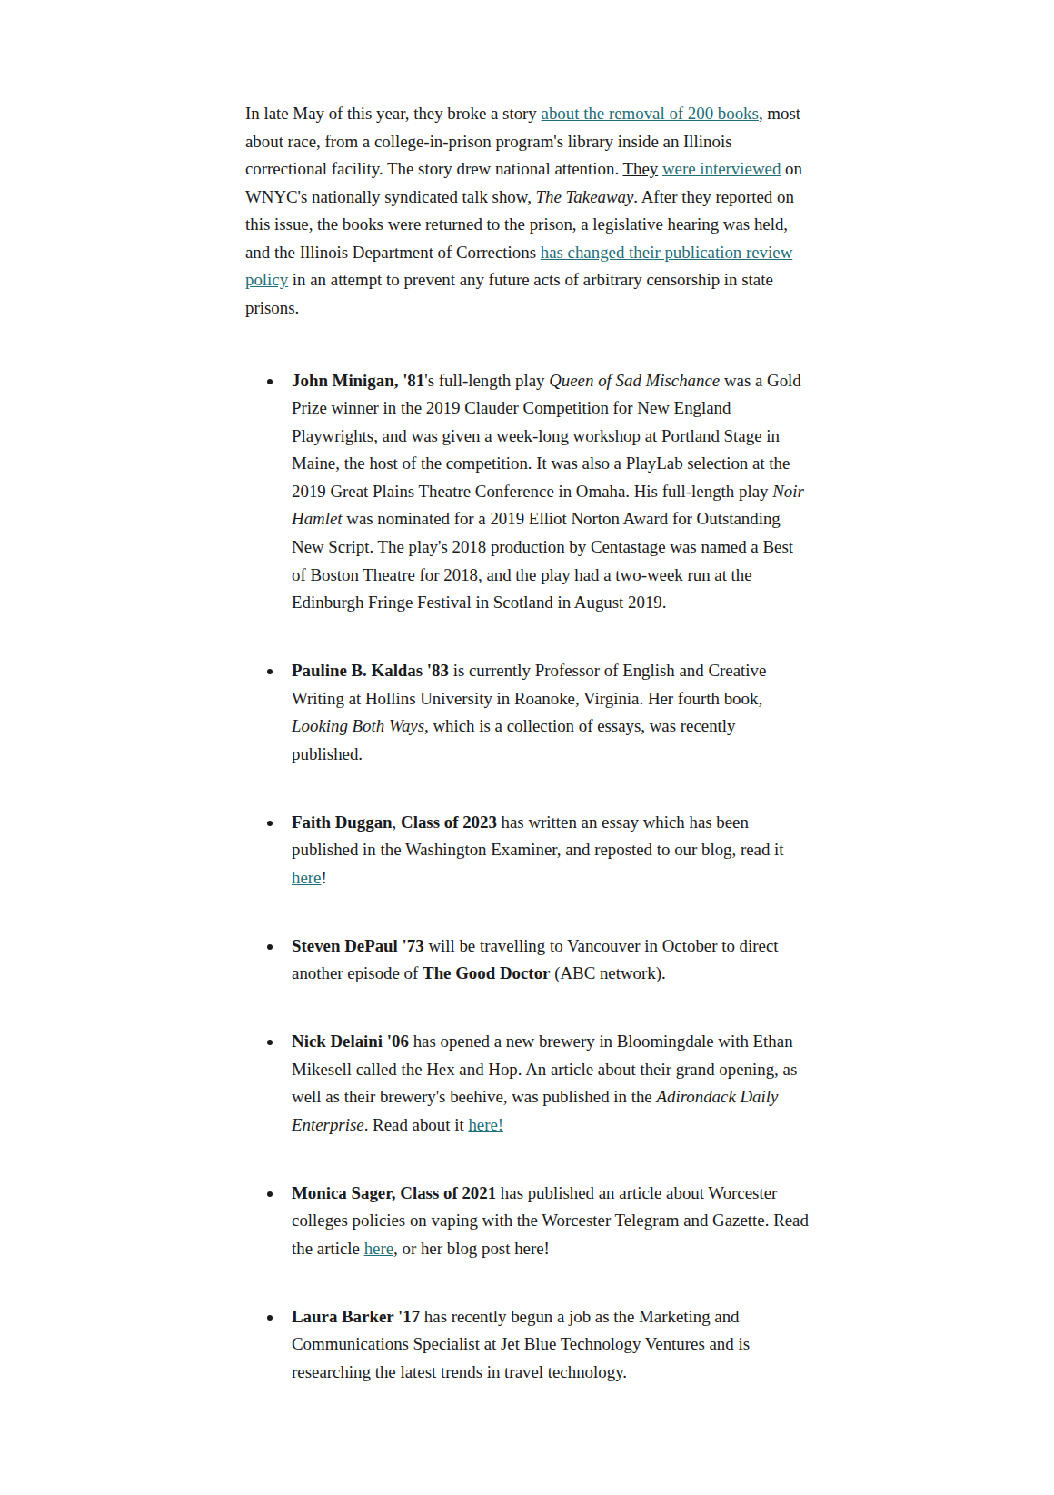In late May of this year, they broke a story about the removal of 200 books, most about race, from a college-in-prison program's library inside an Illinois correctional facility. The story drew national attention. They were interviewed on WNYC's nationally syndicated talk show, The Takeaway. After they reported on this issue, the books were returned to the prison, a legislative hearing was held, and the Illinois Department of Corrections has changed their publication review policy in an attempt to prevent any future acts of arbitrary censorship in state prisons.
John Minigan, '81's full-length play Queen of Sad Mischance was a Gold Prize winner in the 2019 Clauder Competition for New England Playwrights, and was given a week-long workshop at Portland Stage in Maine, the host of the competition. It was also a PlayLab selection at the 2019 Great Plains Theatre Conference in Omaha. His full-length play Noir Hamlet was nominated for a 2019 Elliot Norton Award for Outstanding New Script. The play's 2018 production by Centastage was named a Best of Boston Theatre for 2018, and the play had a two-week run at the Edinburgh Fringe Festival in Scotland in August 2019.
Pauline B. Kaldas '83 is currently Professor of English and Creative Writing at Hollins University in Roanoke, Virginia. Her fourth book, Looking Both Ways, which is a collection of essays, was recently published.
Faith Duggan, Class of 2023 has written an essay which has been published in the Washington Examiner, and reposted to our blog, read it here!
Steven DePaul '73 will be travelling to Vancouver in October to direct another episode of The Good Doctor (ABC network).
Nick Delaini '06 has opened a new brewery in Bloomingdale with Ethan Mikesell called the Hex and Hop. An article about their grand opening, as well as their brewery's beehive, was published in the Adirondack Daily Enterprise. Read about it here!
Monica Sager, Class of 2021 has published an article about Worcester colleges policies on vaping with the Worcester Telegram and Gazette. Read the article here, or her blog post here!
Laura Barker '17 has recently begun a job as the Marketing and Communications Specialist at Jet Blue Technology Ventures and is researching the latest trends in travel technology.